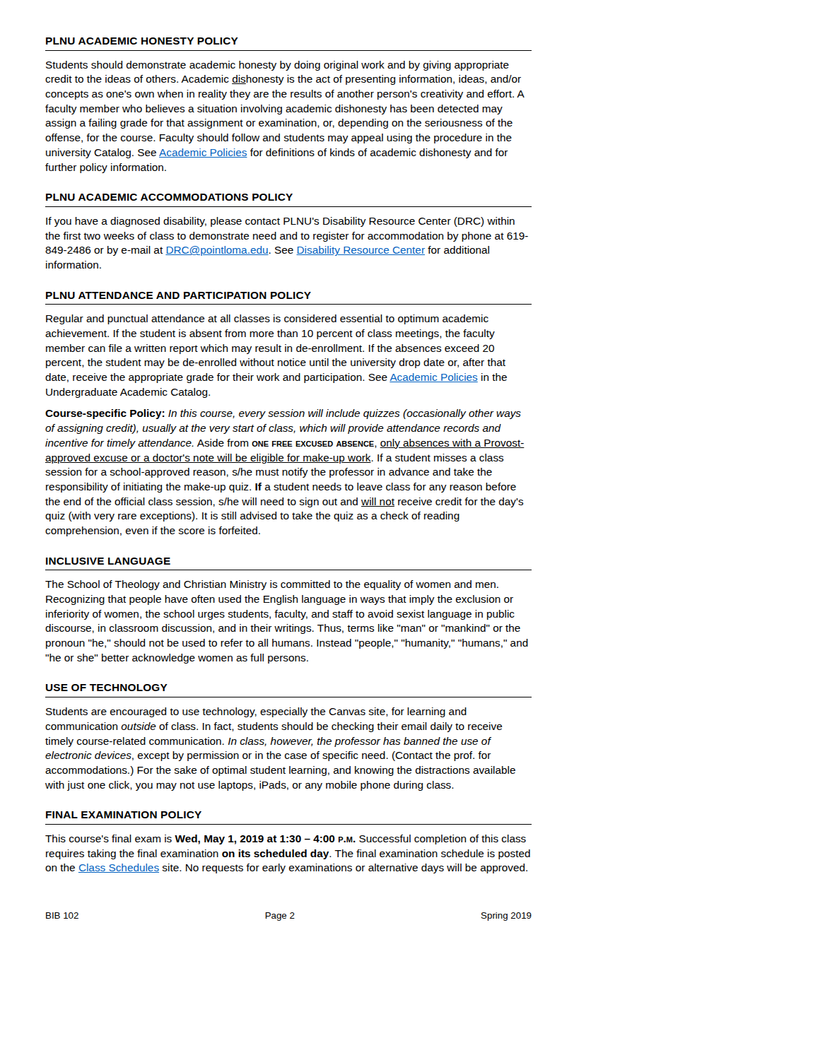PLNU Academic Honesty Policy
Students should demonstrate academic honesty by doing original work and by giving appropriate credit to the ideas of others. Academic dishonesty is the act of presenting information, ideas, and/or concepts as one's own when in reality they are the results of another person's creativity and effort. A faculty member who believes a situation involving academic dishonesty has been detected may assign a failing grade for that assignment or examination, or, depending on the seriousness of the offense, for the course. Faculty should follow and students may appeal using the procedure in the university Catalog. See Academic Policies for definitions of kinds of academic dishonesty and for further policy information.
PLNU Academic Accommodations Policy
If you have a diagnosed disability, please contact PLNU's Disability Resource Center (DRC) within the first two weeks of class to demonstrate need and to register for accommodation by phone at 619-849-2486 or by e-mail at DRC@pointloma.edu. See Disability Resource Center for additional information.
PLNU Attendance and Participation Policy
Regular and punctual attendance at all classes is considered essential to optimum academic achievement. If the student is absent from more than 10 percent of class meetings, the faculty member can file a written report which may result in de-enrollment. If the absences exceed 20 percent, the student may be de-enrolled without notice until the university drop date or, after that date, receive the appropriate grade for their work and participation. See Academic Policies in the Undergraduate Academic Catalog.
Course-specific Policy: In this course, every session will include quizzes (occasionally other ways of assigning credit), usually at the very start of class, which will provide attendance records and incentive for timely attendance. Aside from one free excused absence, only absences with a Provost-approved excuse or a doctor's note will be eligible for make-up work. If a student misses a class session for a school-approved reason, s/he must notify the professor in advance and take the responsibility of initiating the make-up quiz. If a student needs to leave class for any reason before the end of the official class session, s/he will need to sign out and will not receive credit for the day's quiz (with very rare exceptions). It is still advised to take the quiz as a check of reading comprehension, even if the score is forfeited.
Inclusive Language
The School of Theology and Christian Ministry is committed to the equality of women and men. Recognizing that people have often used the English language in ways that imply the exclusion or inferiority of women, the school urges students, faculty, and staff to avoid sexist language in public discourse, in classroom discussion, and in their writings. Thus, terms like "man" or "mankind" or the pronoun "he," should not be used to refer to all humans. Instead "people," "humanity," "humans," and "he or she" better acknowledge women as full persons.
Use of Technology
Students are encouraged to use technology, especially the Canvas site, for learning and communication outside of class. In fact, students should be checking their email daily to receive timely course-related communication. In class, however, the professor has banned the use of electronic devices, except by permission or in the case of specific need. (Contact the prof. for accommodations.) For the sake of optimal student learning, and knowing the distractions available with just one click, you may not use laptops, iPads, or any mobile phone during class.
Final Examination Policy
This course's final exam is Wed, May 1, 2019 at 1:30 – 4:00 p.m. Successful completion of this class requires taking the final examination on its scheduled day. The final examination schedule is posted on the Class Schedules site. No requests for early examinations or alternative days will be approved.
BIB 102 Page 2 Spring 2019